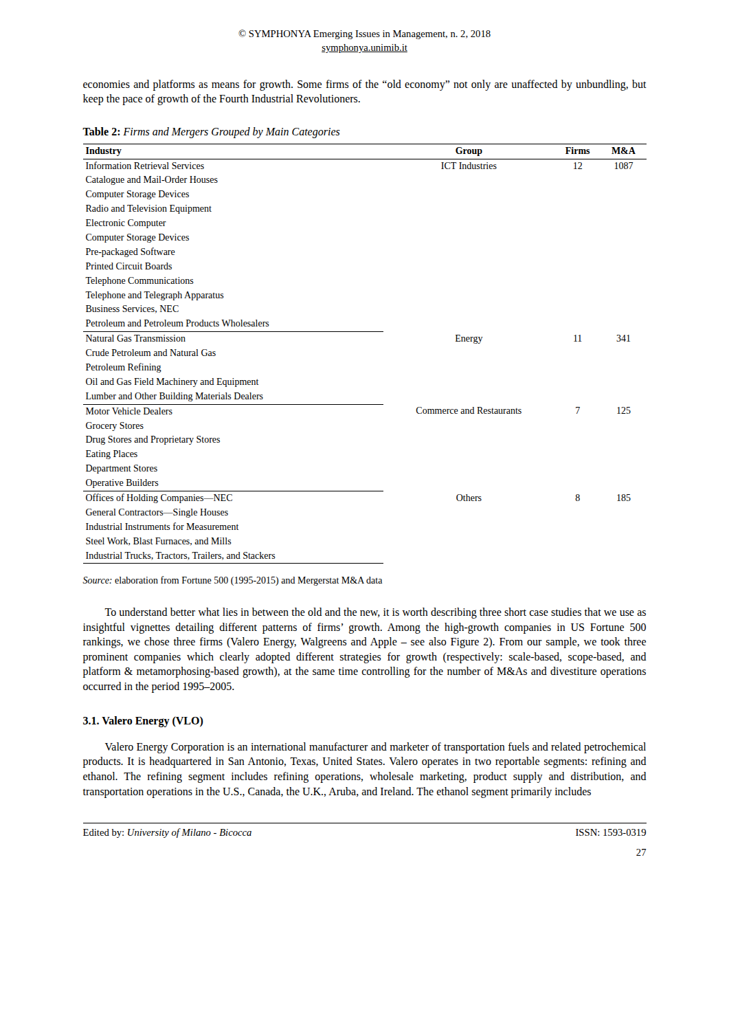© SYMPHONYA Emerging Issues in Management, n. 2, 2018
symphonya.unimib.it
economies and platforms as means for growth. Some firms of the “old economy” not only are unaffected by unbundling, but keep the pace of growth of the Fourth Industrial Revolutioners.
Table 2: Firms and Mergers Grouped by Main Categories
| Industry | Group | Firms | M&A |
| --- | --- | --- | --- |
| Information Retrieval Services | ICT Industries | 12 | 1087 |
| Catalogue and Mail-Order Houses |
| Computer Storage Devices |
| Radio and Television Equipment |
| Electronic Computer |
| Computer Storage Devices |
| Pre-packaged Software |
| Printed Circuit Boards |
| Telephone Communications |
| Telephone and Telegraph Apparatus |
| Business Services, NEC |
| Petroleum and Petroleum Products Wholesalers |
| Natural Gas Transmission | Energy | 11 | 341 |
| Crude Petroleum and Natural Gas |
| Petroleum Refining |
| Oil and Gas Field Machinery and Equipment |
| Lumber and Other Building Materials Dealers |
| Motor Vehicle Dealers | Commerce and Restaurants | 7 | 125 |
| Grocery Stores |
| Drug Stores and Proprietary Stores |
| Eating Places |
| Department Stores |
| Operative Builders |
| Offices of Holding Companies—NEC | Others | 8 | 185 |
| General Contractors—Single Houses |
| Industrial Instruments for Measurement |
| Steel Work, Blast Furnaces, and Mills |
| Industrial Trucks, Tractors, Trailers, and Stackers |
Source: elaboration from Fortune 500 (1995-2015) and Mergerstat M&A data
To understand better what lies in between the old and the new, it is worth describing three short case studies that we use as insightful vignettes detailing different patterns of firms’ growth. Among the high-growth companies in US Fortune 500 rankings, we chose three firms (Valero Energy, Walgreens and Apple – see also Figure 2). From our sample, we took three prominent companies which clearly adopted different strategies for growth (respectively: scale-based, scope-based, and platform & metamorphosing-based growth), at the same time controlling for the number of M&As and divestiture operations occurred in the period 1995–2005.
3.1. Valero Energy (VLO)
Valero Energy Corporation is an international manufacturer and marketer of transportation fuels and related petrochemical products. It is headquartered in San Antonio, Texas, United States. Valero operates in two reportable segments: refining and ethanol. The refining segment includes refining operations, wholesale marketing, product supply and distribution, and transportation operations in the U.S., Canada, the U.K., Aruba, and Ireland. The ethanol segment primarily includes
Edited by: University of Milano - Bicocca
ISSN: 1593-0319
27